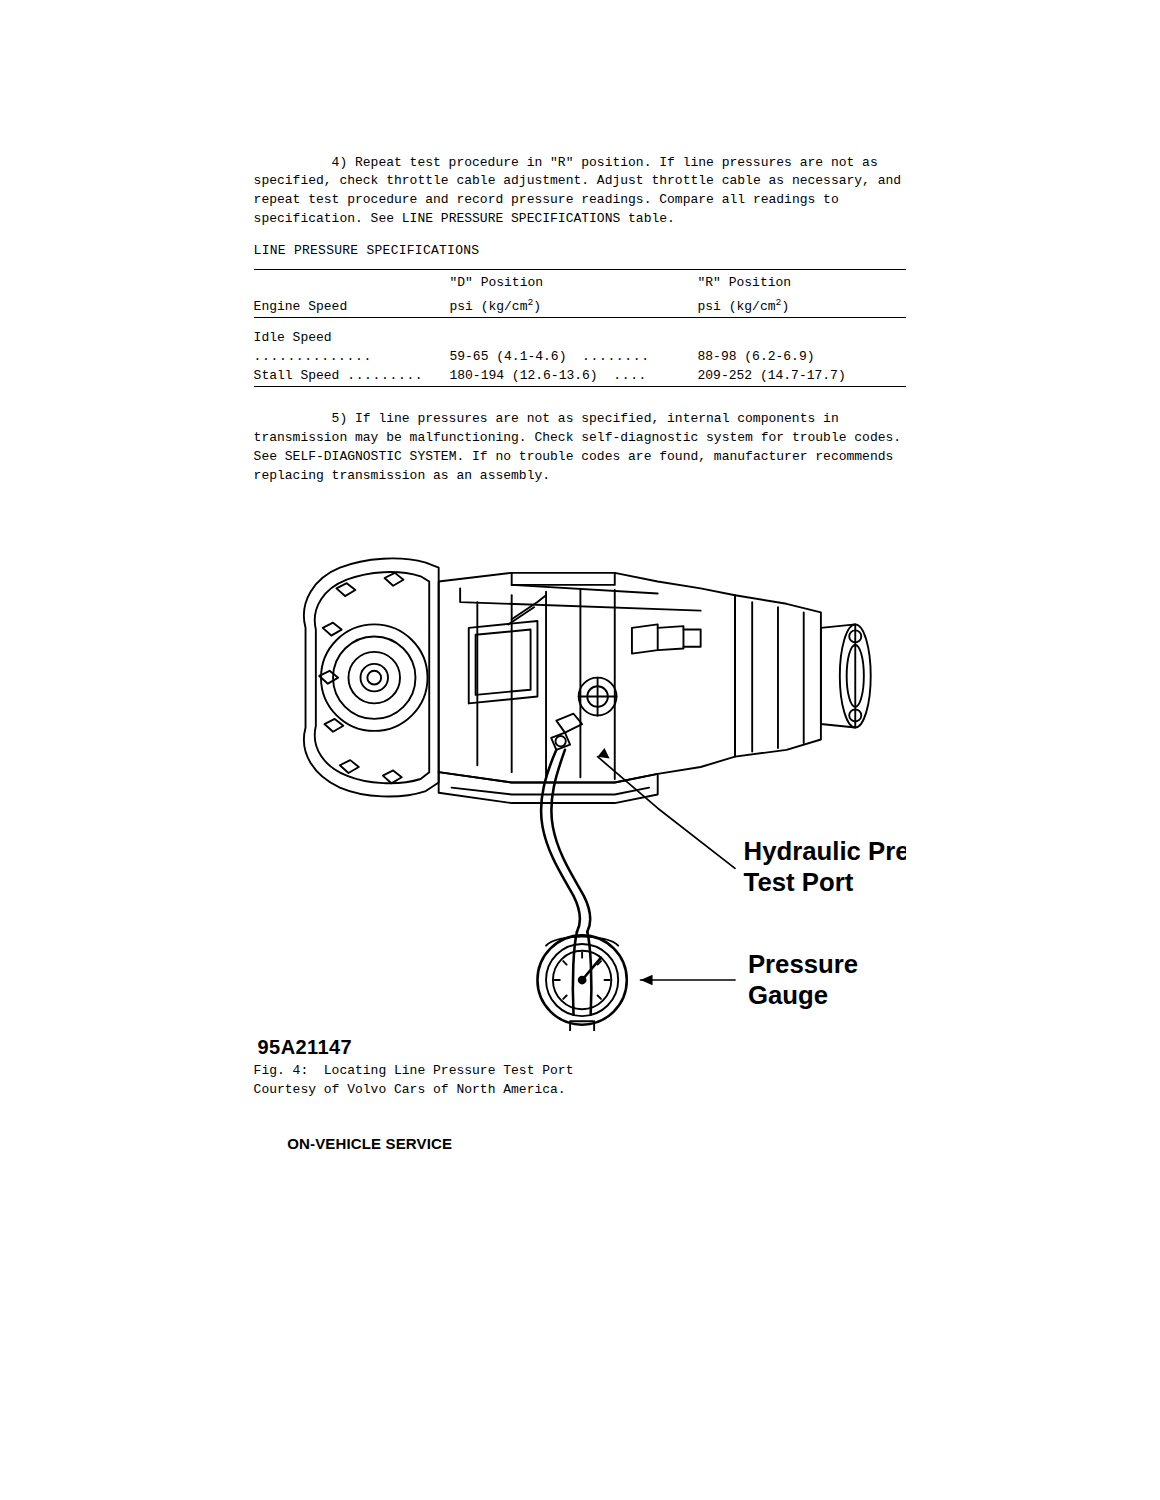4) Repeat test procedure in "R" position. If line pressures are not as specified, check throttle cable adjustment. Adjust throttle cable as necessary, and repeat test procedure and record pressure readings. Compare all readings to specification. See LINE PRESSURE SPECIFICATIONS table.
LINE PRESSURE SPECIFICATIONS
| | "D" Position | "R" Position |
| --- | --- | --- |
| Engine Speed | psi (kg/cm 2 ) | psi (kg/cm 2 ) |
| Idle Speed .............. | 59-65 (4.1-4.6) ........ | 88-98 (6.2-6.9) |
| Stall Speed ......... | 180-194 (12.6-13.6) .... | 209-252 (14.7-17.7) |
5) If line pressures are not as specified, internal components in transmission may be malfunctioning. Check self-diagnostic system for trouble codes. See SELF-DIAGNOSTIC SYSTEM. If no trouble codes are found, manufacturer recommends replacing transmission as an assembly.
Hydraulic Pressure Test Port Pressure Gauge
95A21147
Fig. 4: Locating Line Pressure Test Port Courtesy of Volvo Cars of North America.
ON-VEHICLE SERVICE